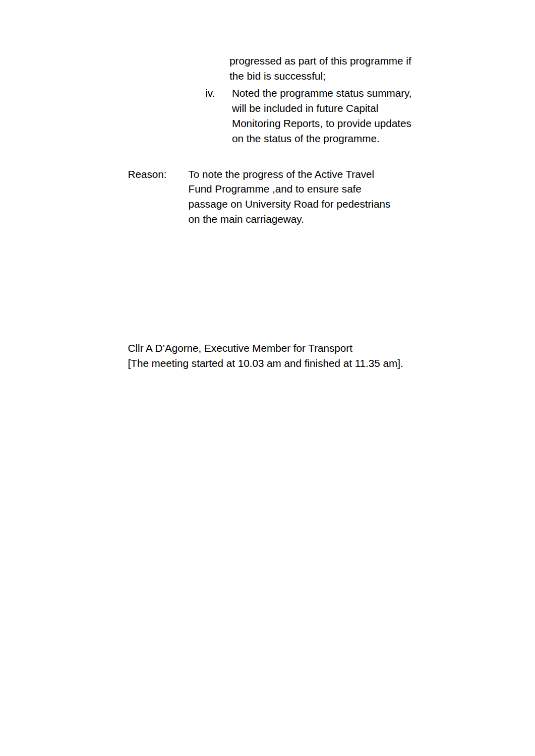progressed as part of this programme if the bid is successful;
iv.
Noted the programme status summary, will be included in future Capital Monitoring Reports, to provide updates on the status of the programme.
Reason:
To note the progress of the Active Travel Fund Programme ,and to ensure safe passage on University Road for pedestrians on the main carriageway.
Cllr A D’Agorne, Executive Member for Transport
[The meeting started at 10.03 am and finished at 11.35 am].